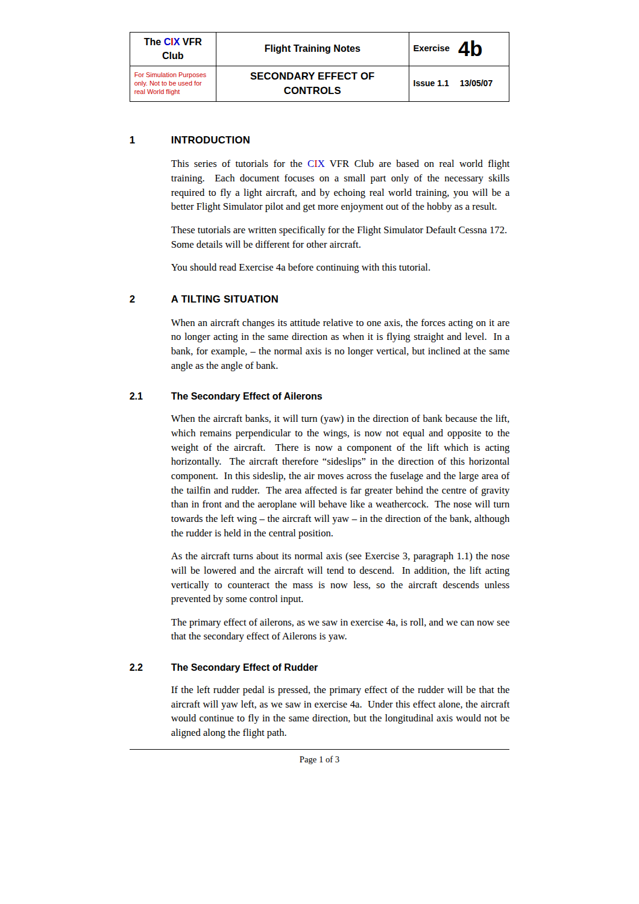| The C I X VFR Club | Flight Training Notes | Exercise 4b |
| For Simulation Purposes only. Not to be used for real World flight | SECONDARY EFFECT OF CONTROLS | Issue 1.1 13/05/07 |
1 INTRODUCTION
This series of tutorials for the CIX VFR Club are based on real world flight training. Each document focuses on a small part only of the necessary skills required to fly a light aircraft, and by echoing real world training, you will be a better Flight Simulator pilot and get more enjoyment out of the hobby as a result.
These tutorials are written specifically for the Flight Simulator Default Cessna 172. Some details will be different for other aircraft.
You should read Exercise 4a before continuing with this tutorial.
2 A TILTING SITUATION
When an aircraft changes its attitude relative to one axis, the forces acting on it are no longer acting in the same direction as when it is flying straight and level. In a bank, for example, – the normal axis is no longer vertical, but inclined at the same angle as the angle of bank.
2.1 The Secondary Effect of Ailerons
When the aircraft banks, it will turn (yaw) in the direction of bank because the lift, which remains perpendicular to the wings, is now not equal and opposite to the weight of the aircraft. There is now a component of the lift which is acting horizontally. The aircraft therefore “sideslips” in the direction of this horizontal component. In this sideslip, the air moves across the fuselage and the large area of the tailfin and rudder. The area affected is far greater behind the centre of gravity than in front and the aeroplane will behave like a weathercock. The nose will turn towards the left wing – the aircraft will yaw – in the direction of the bank, although the rudder is held in the central position.
As the aircraft turns about its normal axis (see Exercise 3, paragraph 1.1) the nose will be lowered and the aircraft will tend to descend. In addition, the lift acting vertically to counteract the mass is now less, so the aircraft descends unless prevented by some control input.
The primary effect of ailerons, as we saw in exercise 4a, is roll, and we can now see that the secondary effect of Ailerons is yaw.
2.2 The Secondary Effect of Rudder
If the left rudder pedal is pressed, the primary effect of the rudder will be that the aircraft will yaw left, as we saw in exercise 4a. Under this effect alone, the aircraft would continue to fly in the same direction, but the longitudinal axis would not be aligned along the flight path.
Page 1 of 3